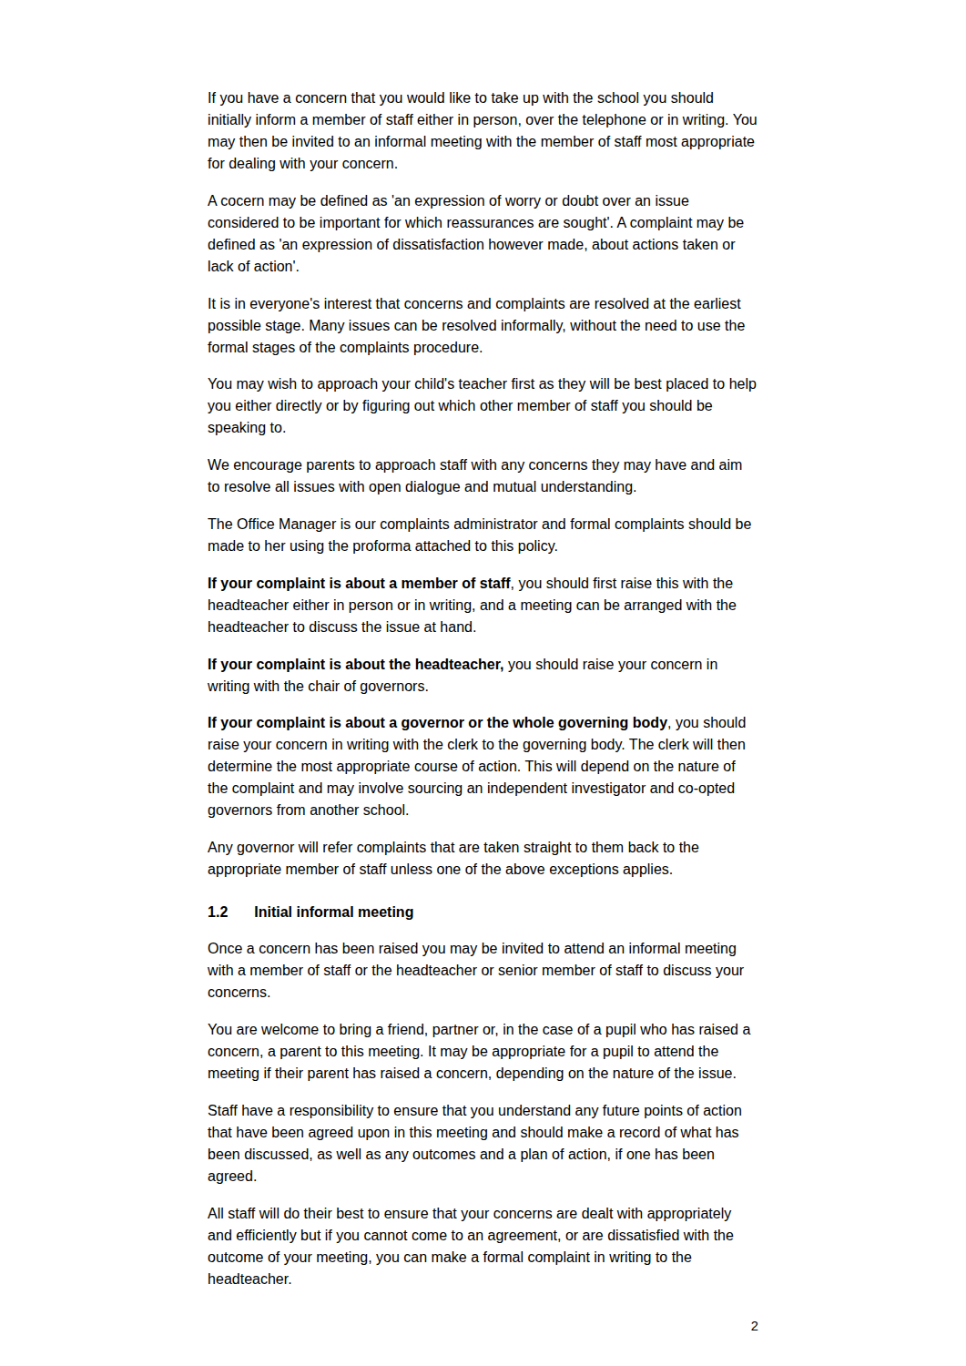If you have a concern that you would like to take up with the school you should initially inform a member of staff either in person, over the telephone or in writing. You may then be invited to an informal meeting with the member of staff most appropriate for dealing with your concern.
A cocern may be defined as 'an expression of worry or doubt over an issue considered to be important for which reassurances are sought'. A complaint may be defined as 'an expression of dissatisfaction however made, about actions taken or lack of action'.
It is in everyone's interest that concerns and complaints are resolved at the earliest possible stage. Many issues can be resolved informally, without the need to use the formal stages of the complaints procedure.
You may wish to approach your child's teacher first as they will be best placed to help you either directly or by figuring out which other member of staff you should be speaking to.
We encourage parents to approach staff with any concerns they may have and aim to resolve all issues with open dialogue and mutual understanding.
The Office Manager is our complaints administrator and formal complaints should be made to her using the proforma attached to this policy.
If your complaint is about a member of staff, you should first raise this with the headteacher either in person or in writing, and a meeting can be arranged with the headteacher to discuss the issue at hand.
If your complaint is about the headteacher, you should raise your concern in writing with the chair of governors.
If your complaint is about a governor or the whole governing body, you should raise your concern in writing with the clerk to the governing body. The clerk will then determine the most appropriate course of action. This will depend on the nature of the complaint and may involve sourcing an independent investigator and co-opted governors from another school.
Any governor will refer complaints that are taken straight to them back to the appropriate member of staff unless one of the above exceptions applies.
1.2 Initial informal meeting
Once a concern has been raised you may be invited to attend an informal meeting with a member of staff or the headteacher or senior member of staff to discuss your concerns.
You are welcome to bring a friend, partner or, in the case of a pupil who has raised a concern, a parent to this meeting. It may be appropriate for a pupil to attend the meeting if their parent has raised a concern, depending on the nature of the issue.
Staff have a responsibility to ensure that you understand any future points of action that have been agreed upon in this meeting and should make a record of what has been discussed, as well as any outcomes and a plan of action, if one has been agreed.
All staff will do their best to ensure that your concerns are dealt with appropriately and efficiently but if you cannot come to an agreement, or are dissatisfied with the outcome of your meeting, you can make a formal complaint in writing to the headteacher.
2